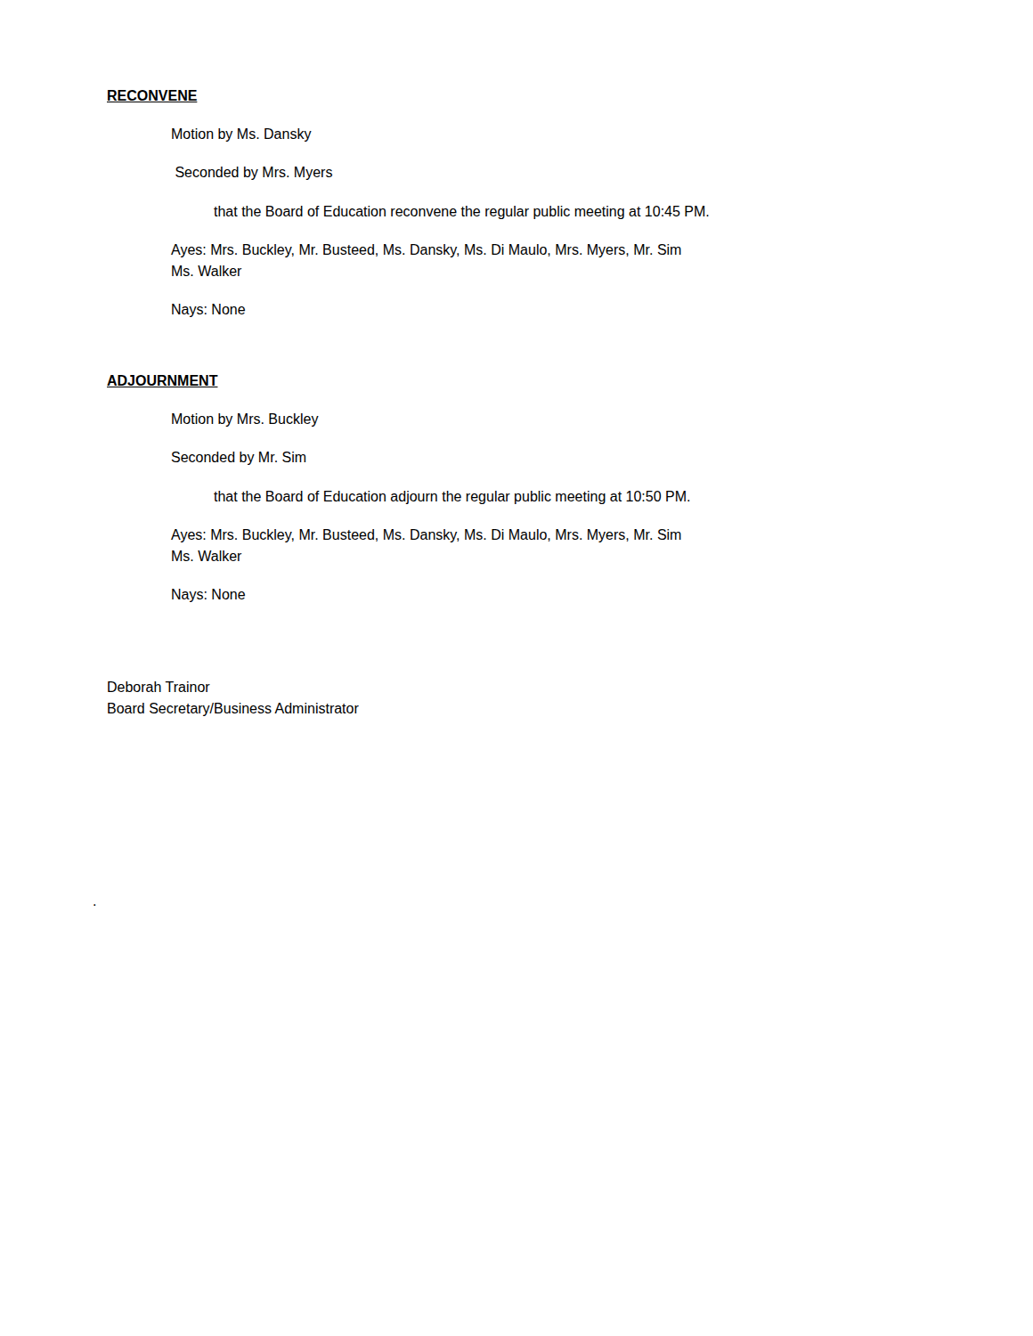RECONVENE
Motion by Ms. Dansky
Seconded by Mrs. Myers
that the Board of Education reconvene the regular public meeting at 10:45 PM.
Ayes: Mrs. Buckley, Mr. Busteed, Ms. Dansky, Ms. Di Maulo, Mrs. Myers, Mr. Sim Ms. Walker
Nays: None
ADJOURNMENT
Motion by Mrs. Buckley
Seconded by Mr. Sim
that the Board of Education adjourn the regular public meeting at 10:50 PM.
Ayes: Mrs. Buckley, Mr. Busteed, Ms. Dansky, Ms. Di Maulo, Mrs. Myers, Mr. Sim Ms. Walker
Nays: None
Deborah Trainor
Board Secretary/Business Administrator
.